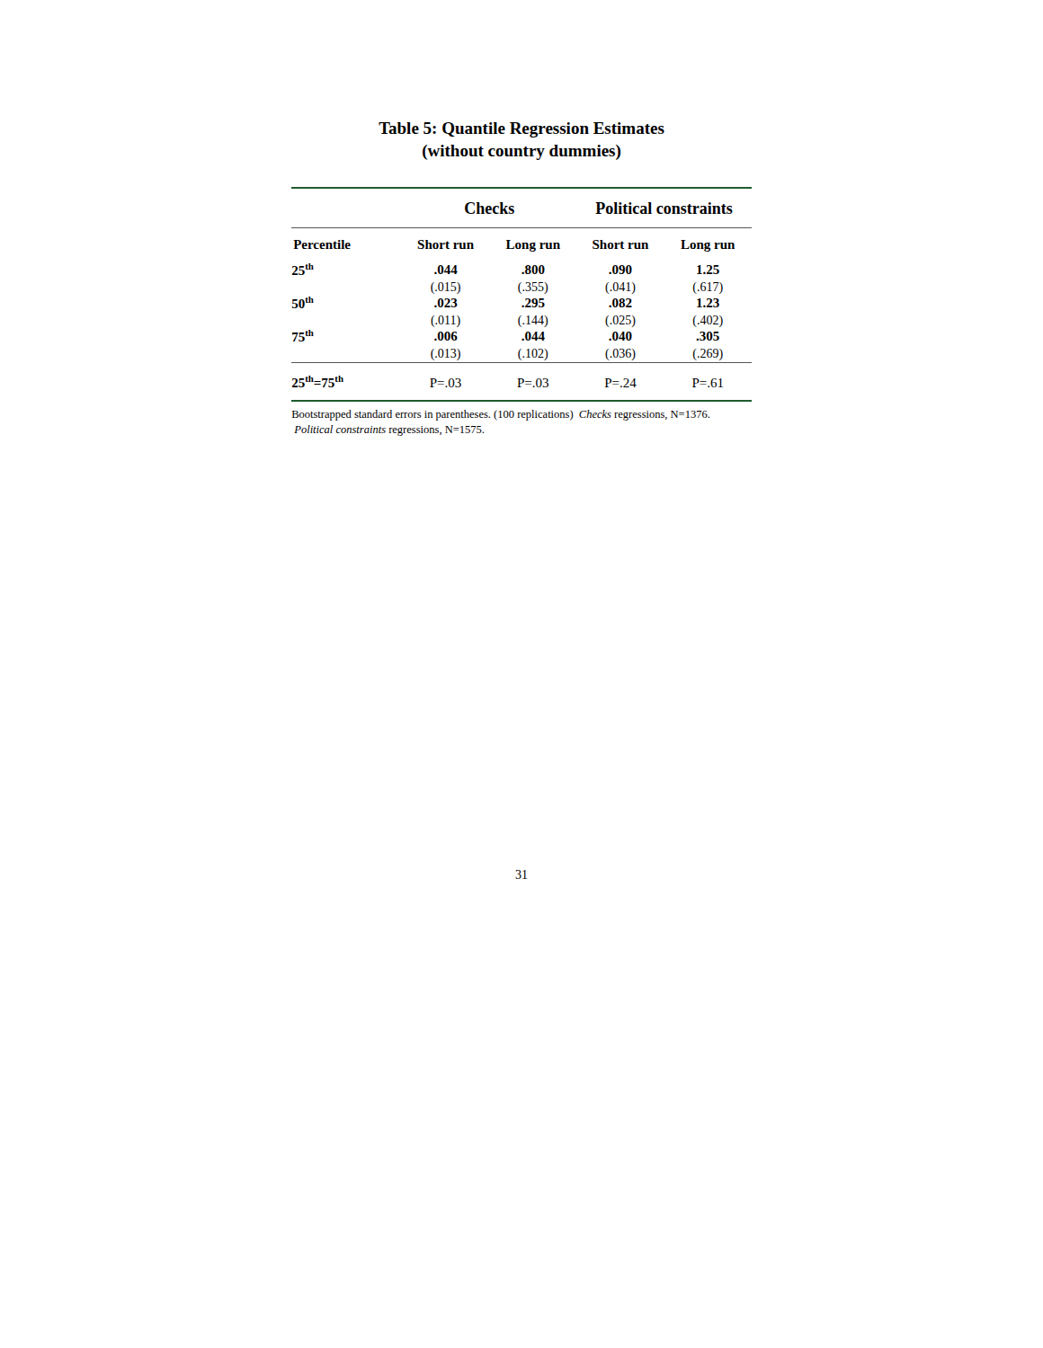Table 5: Quantile Regression Estimates
(without country dummies)
| | Checks | Political constraints |
| --- | --- | --- |
| Percentile | Short run | Long run | Short run | Long run |
| 25 th | .044 (.015) | .800 (.355) | .090 (.041) | 1.25 (.617) |
| 50 th | .023 (.011) | .295 (.144) | .082 (.025) | 1.23 (.402) |
| 75 th | .006 (.013) | .044 (.102) | .040 (.036) | .305 (.269) |
| 25 th =75 th | P=.03 | P=.03 | P=.24 | P=.61 |
Bootstrapped standard errors in parentheses. (100 replications) Checks regressions, N=1376. Political constraints regressions, N=1575.
31